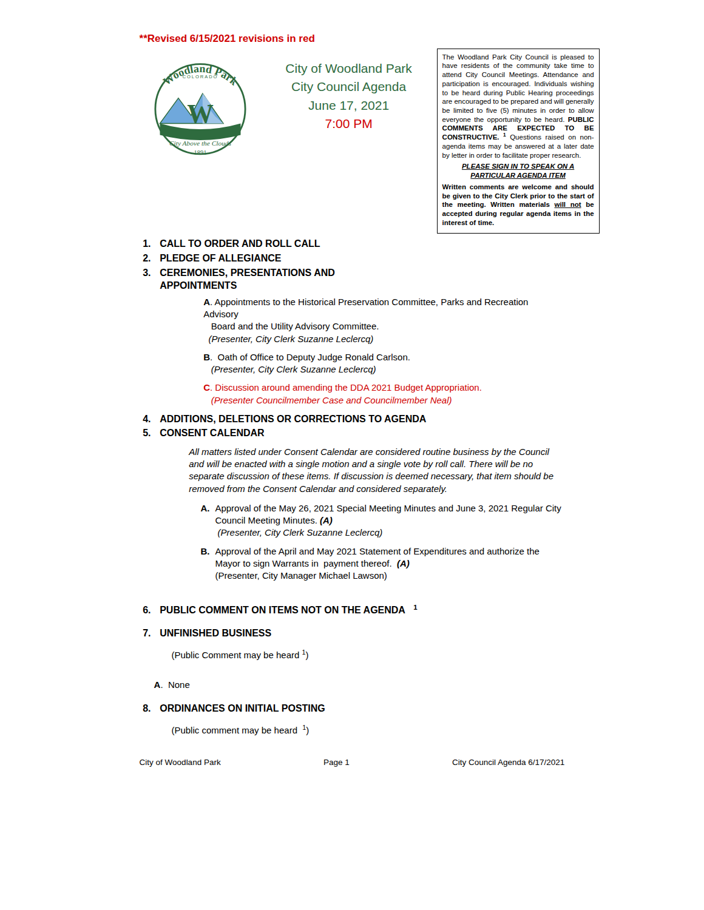**Revised 6/15/2021 revisions in red
Woodland Park COLORADO W City Above the Clouds 1891
City of Woodland Park
City Council Agenda
June 17, 2021
7:00 PM
The Woodland Park City Council is pleased to have residents of the community take time to attend City Council Meetings. Attendance and participation is encouraged. Individuals wishing to be heard during Public Hearing proceedings are encouraged to be prepared and will generally be limited to five (5) minutes in order to allow everyone the opportunity to be heard. PUBLIC COMMENTS ARE EXPECTED TO BE CONSTRUCTIVE. 1 Questions raised on non-agenda items may be answered at a later date by letter in order to facilitate proper research.
PLEASE SIGN IN TO SPEAK ON A PARTICULAR AGENDA ITEM
Written comments are welcome and should be given to the City Clerk prior to the start of the meeting. Written materials will not be accepted during regular agenda items in the interest of time.
1.
CALL TO ORDER AND ROLL CALL
2.
PLEDGE OF ALLEGIANCE
3.
CEREMONIES, PRESENTATIONS AND
APPOINTMENTS
A. Appointments to the Historical Preservation Committee, Parks and Recreation Advisory
Board and the Utility Advisory Committee.
(Presenter, City Clerk Suzanne Leclercq)
B. Oath of Office to Deputy Judge Ronald Carlson.
(Presenter, City Clerk Suzanne Leclercq)
C. Discussion around amending the DDA 2021 Budget Appropriation.
(Presenter Councilmember Case and Councilmember Neal)
4.
ADDITIONS, DELETIONS OR CORRECTIONS TO AGENDA
5.
CONSENT CALENDAR
All matters listed under Consent Calendar are considered routine business by the Council and will be enacted with a single motion and a single vote by roll call. There will be no separate discussion of these items. If discussion is deemed necessary, that item should be removed from the Consent Calendar and considered separately.
A.
Approval of the May 26, 2021 Special Meeting Minutes and June 3, 2021 Regular City Council Meeting Minutes. (A)
(Presenter, City Clerk Suzanne Leclercq)
B.
Approval of the April and May 2021 Statement of Expenditures and authorize the Mayor to sign Warrants in payment thereof. (A)
(Presenter, City Manager Michael Lawson)
6.
PUBLIC COMMENT ON ITEMS NOT ON THE AGENDA 1
7.
UNFINISHED BUSINESS
(Public Comment may be heard 1)
A. None
8.
ORDINANCES ON INITIAL POSTING
(Public comment may be heard 1)
City of Woodland Park
Page 1
City Council Agenda 6/17/2021